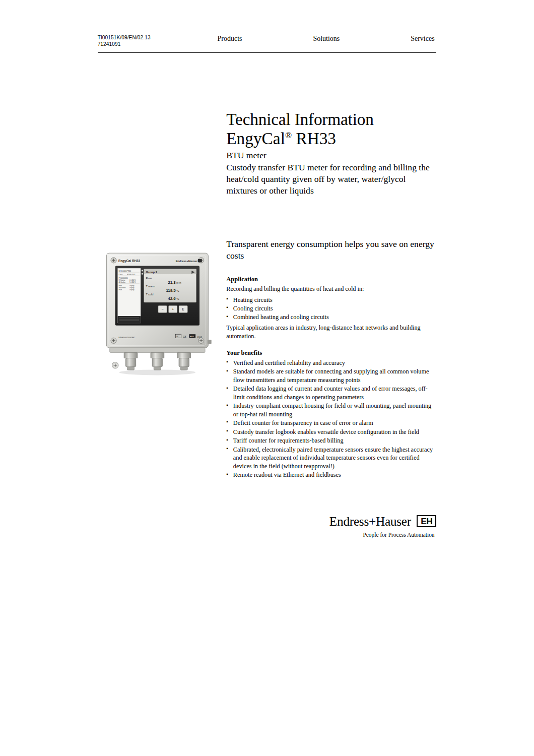TI00151K/09/EN/02.13
71241091
Products Solutions Services
Technical Information
EngyCal® RH33
BTU meter
Custody transfer BTU meter for recording and billing the heat/cold quantity given off by water, water/glycol mixtures or other liquids
EngyCal RH33 Endress+Hauser DE 10.0000.PTB00 Class: PD/06.01 E2 PT-00/00/4/00 H Heating 0 - 200°C Δt Cooling 5 - 200°C Flow Display Installation Display Fluid Display Group 2 Flow 21.3 m³/h T warm 119.5 °C T cold 42.6 °C − + E S/N:E50020043BC IP C€ M11 0102
Transparent energy consumption helps you save on energy costs
Application
Recording and billing the quantities of heat and cold in:
Heating circuits
Cooling circuits
Combined heating and cooling circuits
Typical application areas in industry, long-distance heat networks and building automation.
Your benefits
Verified and certified reliability and accuracy
Standard models are suitable for connecting and supplying all common volume flow transmitters and temperature measuring points
Detailed data logging of current and counter values and of error messages, off-limit conditions and changes to operating parameters
Industry-compliant compact housing for field or wall mounting, panel mounting or top-hat rail mounting
Deficit counter for transparency in case of error or alarm
Custody transfer logbook enables versatile device configuration in the field
Tariff counter for requirements-based billing
Calibrated, electronically paired temperature sensors ensure the highest accuracy and enable replacement of individual temperature sensors even for certified devices in the field (without reapproval!)
Remote readout via Ethernet and fieldbuses
Endress+Hauser EH
People for Process Automation